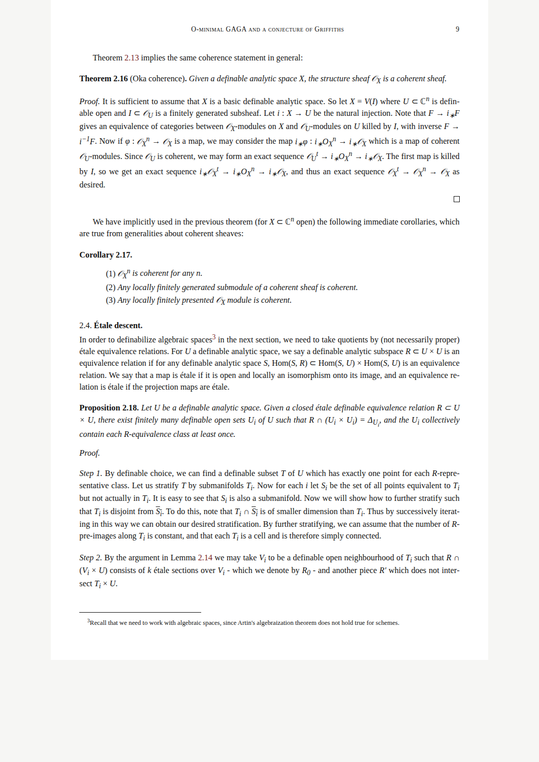O-minimal GAGA and a conjecture of Griffiths 9
Theorem 2.13 implies the same coherence statement in general:
Theorem 2.16 (Oka coherence). Given a definable analytic space X, the structure sheaf 𝒪X is a coherent sheaf.
Proof. It is sufficient to assume that X is a basic definable analytic space. So let X = V(I) where U ⊂ ℂn is definable open and I ⊂ 𝒪U is a finitely generated subsheaf. Let i : X → U be the natural injection. Note that F → i∗F gives an equivalence of categories between 𝒪X-modules on X and 𝒪U-modules on U killed by I, with inverse F → i−1F. Now if φ : 𝒪Xn → 𝒪X is a map, we may consider the map i∗φ : i∗OXn → i∗𝒪X which is a map of coherent 𝒪U-modules. Since 𝒪U is coherent, we may form an exact sequence 𝒪Ut → i∗OXn → i∗𝒪X. The first map is killed by I, so we get an exact sequence i∗𝒪Xt → i∗OXn → i∗𝒪X, and thus an exact sequence 𝒪Xt → 𝒪Xn → 𝒪X as desired.
We have implicitly used in the previous theorem (for X ⊂ ℂn open) the following immediate corollaries, which are true from generalities about coherent sheaves:
Corollary 2.17.
𝒪Xn is coherent for any n.
Any locally finitely generated submodule of a coherent sheaf is coherent.
Any locally finitely presented 𝒪X module is coherent.
2.4. Étale descent.
In order to definabilize algebraic spaces3 in the next section, we need to take quotients by (not necessarily proper) étale equivalence relations. For U a definable analytic space, we say a definable analytic subspace R ⊂ U × U is an equivalence relation if for any definable analytic space S, Hom(S, R) ⊂ Hom(S, U) × Hom(S, U) is an equivalence relation. We say that a map is étale if it is open and locally an isomorphism onto its image, and an equivalence relation is étale if the projection maps are étale.
Proposition 2.18. Let U be a definable analytic space. Given a closed étale definable equivalence relation R ⊂ U × U, there exist finitely many definable open sets Ui of U such that R ∩ (Ui × Ui) = ΔUi, and the Ui collectively contain each R-equivalence class at least once.
Proof.
Step 1. By definable choice, we can find a definable subset T of U which has exactly one point for each R-representative class. Let us stratify T by submanifolds Ti. Now for each i let Si be the set of all points equivalent to Ti but not actually in Ti. It is easy to see that Si is also a submanifold. Now we will show how to further stratify such that Ti is disjoint from Si. To do this, note that Ti ∩ Si is of smaller dimension than Ti. Thus by successively iterating in this way we can obtain our desired stratification. By further stratifying, we can assume that the number of R-pre-images along Ti is constant, and that each Ti is a cell and is therefore simply connected.
Step 2. By the argument in Lemma 2.14 we may take Vi to be a definable open neighbourhood of Ti such that R ∩ (Vi × U) consists of k étale sections over Vi - which we denote by R0 - and another piece R′ which does not intersect Ti × U.
3Recall that we need to work with algebraic spaces, since Artin's algebraization theorem does not hold true for schemes.